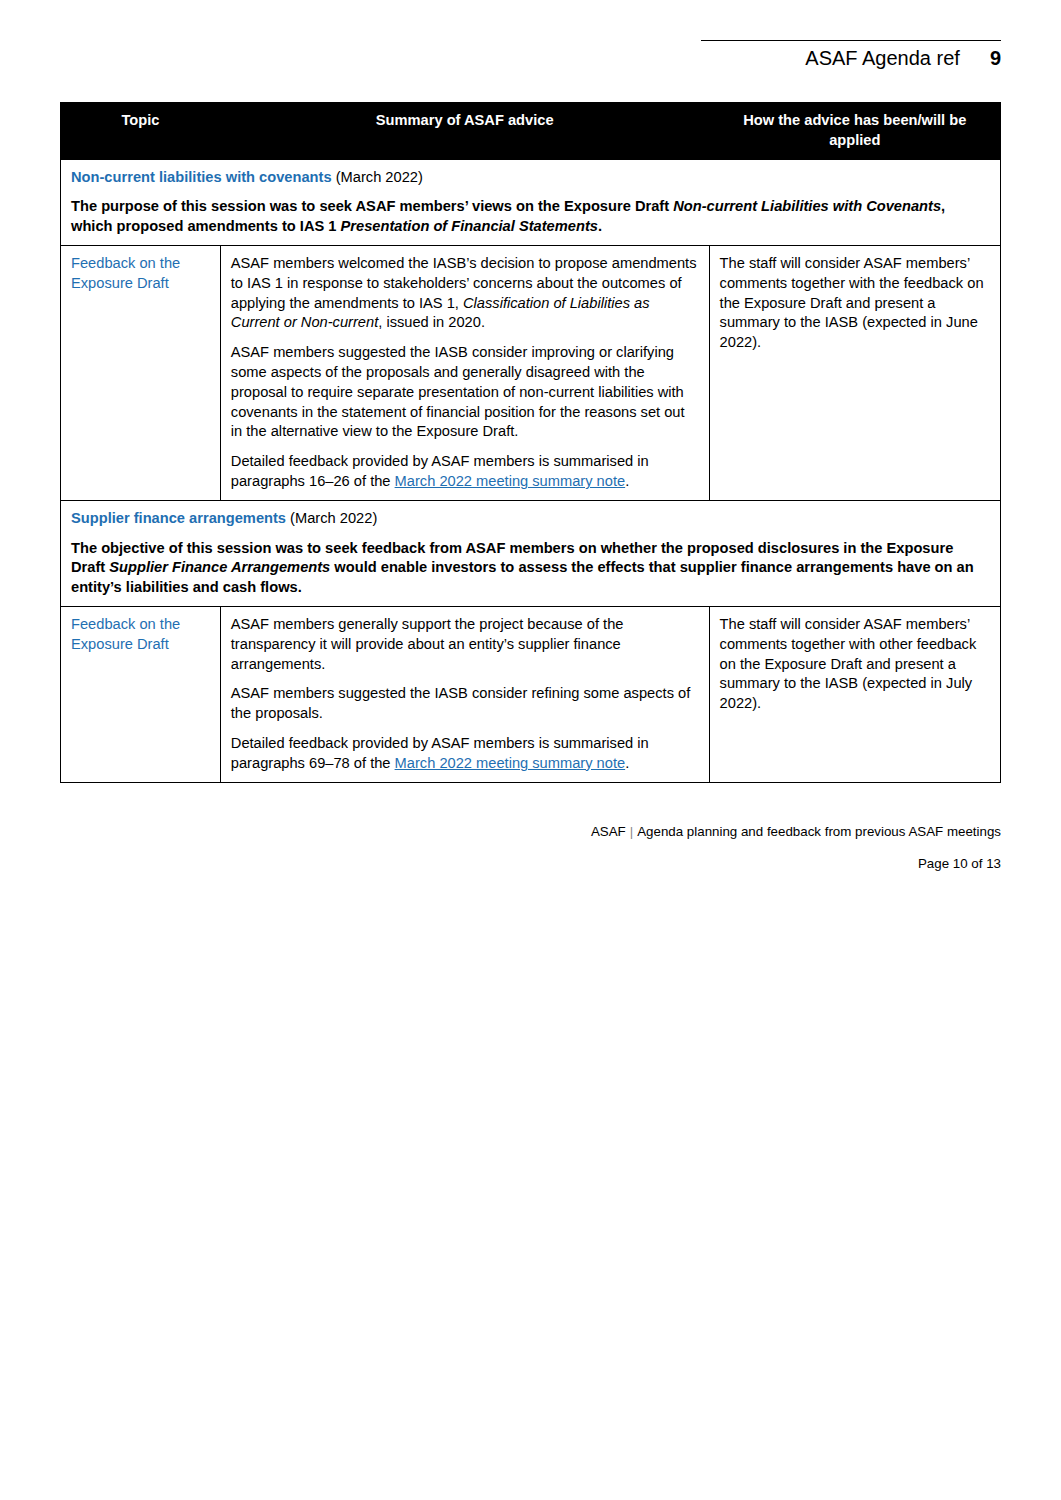ASAF Agenda ref 9
| Topic | Summary of ASAF advice | How the advice has been/will be applied |
| --- | --- | --- |
| Non-current liabilities with covenants (March 2022) The purpose of this session was to seek ASAF members’ views on the Exposure Draft Non-current Liabilities with Covenants , which proposed amendments to IAS 1 Presentation of Financial Statements . |
| Feedback on the Exposure Draft | ASAF members welcomed the IASB’s decision to propose amendments to IAS 1 in response to stakeholders’ concerns about the outcomes of applying the amendments to IAS 1, Classification of Liabilities as Current or Non-current , issued in 2020. ASAF members suggested the IASB consider improving or clarifying some aspects of the proposals and generally disagreed with the proposal to require separate presentation of non-current liabilities with covenants in the statement of financial position for the reasons set out in the alternative view to the Exposure Draft. Detailed feedback provided by ASAF members is summarised in paragraphs 16–26 of the March 2022 meeting summary note . | The staff will consider ASAF members’ comments together with the feedback on the Exposure Draft and present a summary to the IASB (expected in June 2022). |
| Supplier finance arrangements (March 2022) The objective of this session was to seek feedback from ASAF members on whether the proposed disclosures in the Exposure Draft Supplier Finance Arrangements would enable investors to assess the effects that supplier finance arrangements have on an entity’s liabilities and cash flows. |
| Feedback on the Exposure Draft | ASAF members generally support the project because of the transparency it will provide about an entity’s supplier finance arrangements. ASAF members suggested the IASB consider refining some aspects of the proposals. Detailed feedback provided by ASAF members is summarised in paragraphs 69–78 of the March 2022 meeting summary note . | The staff will consider ASAF members’ comments together with other feedback on the Exposure Draft and present a summary to the IASB (expected in July 2022). |
ASAF|Agenda planning and feedback from previous ASAF meetings
Page 10 of 13